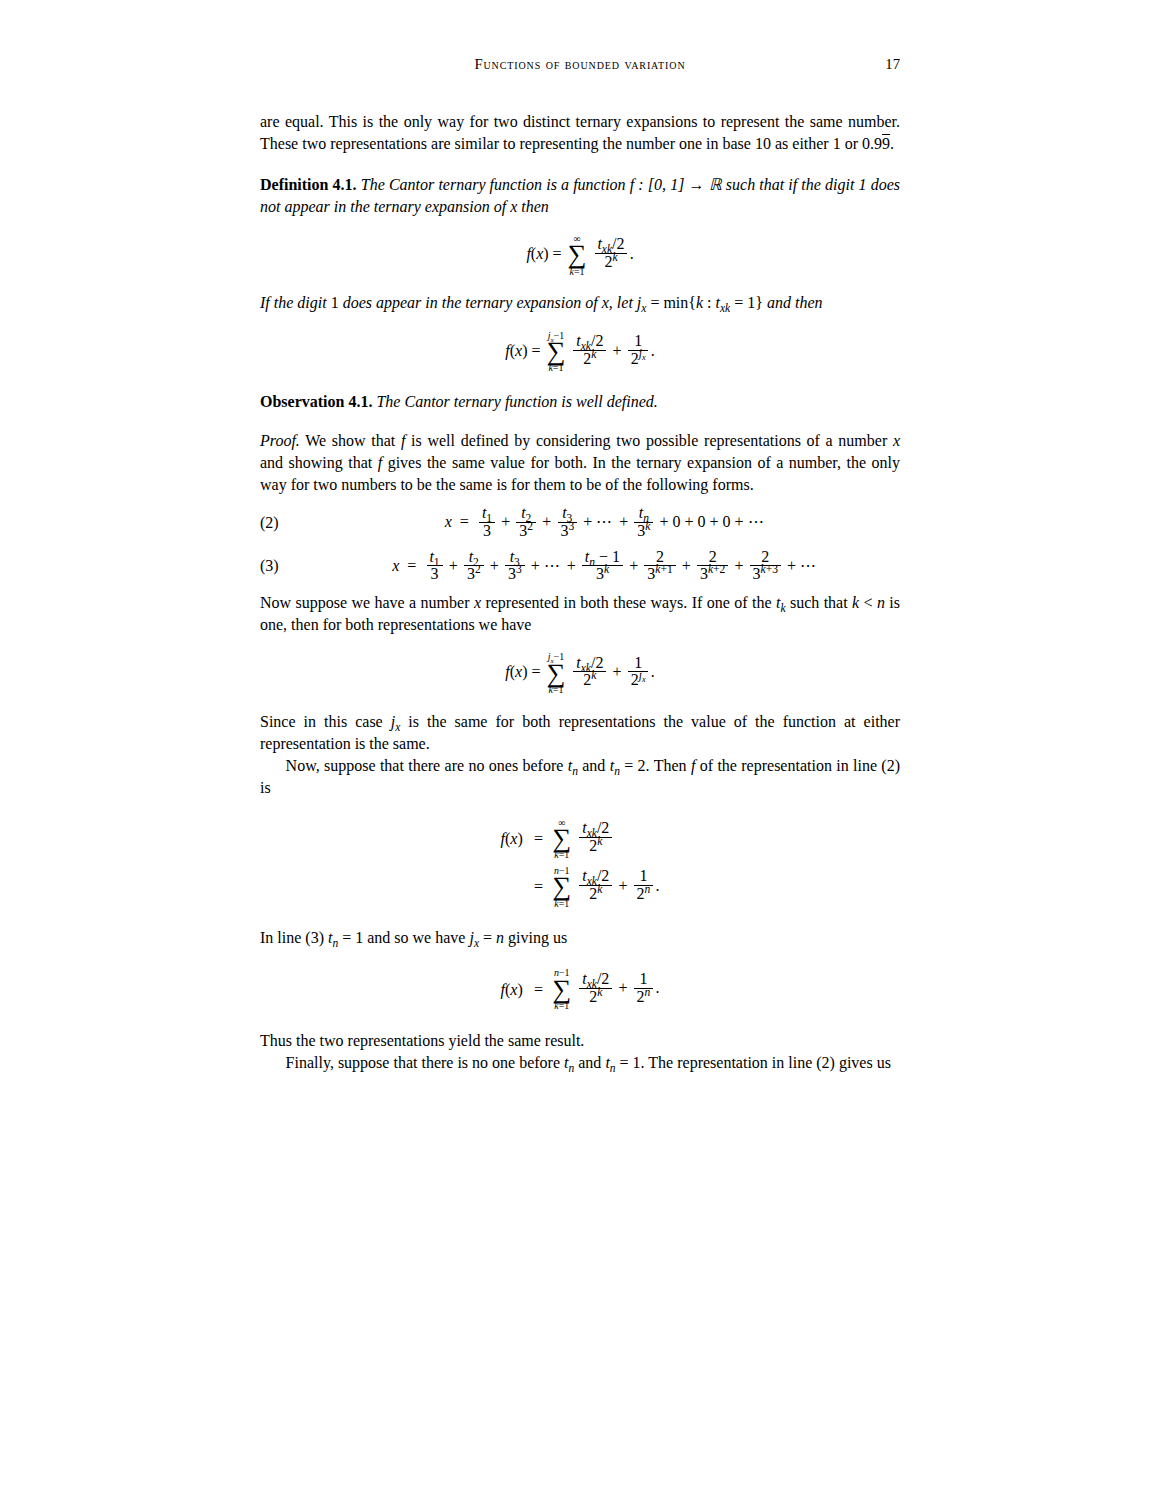Functions of bounded variation 17
are equal. This is the only way for two distinct ternary expansions to represent the same number. These two representations are similar to representing the number one in base 10 as either 1 or 0.99.
Definition 4.1. The Cantor ternary function is a function f : [0, 1] → ℝ such that if the digit 1 does not appear in the ternary expansion of x then
f(x) = ∞∑k=1 txk/22k.
If the digit 1 does appear in the ternary expansion of x, let jx = min{k : txk = 1} and then
f(x) = jx−1∑k=1 txk/22k + 12jx.
Observation 4.1. The Cantor ternary function is well defined.
Proof. We show that f is well defined by considering two possible representations of a number x and showing that f gives the same value for both. In the ternary expansion of a number, the only way for two numbers to be the same is for them to be of the following forms.
(2)
x = t13 + t232 + t333 + ⋯ + tn 3k + 0 + 0 + 0 + ⋯
(3)
x = t13 + t232 + t333 + ⋯ + tn − 13k + 23k+1 + 23k+2 + 23k+3 + ⋯
Now suppose we have a number x represented in both these ways. If one of the tk such that k < n is one, then for both representations we have
f(x) = jx−1∑k=1 txk/22k + 12jx.
Since in this case jx is the same for both representations the value of the function at either representation is the same.
Now, suppose that there are no ones before tn and tn = 2. Then f of the representation in line (2) is
| f ( x ) | = | ∞ ∑ k =1 t xk /2 2 k |
| | = | n −1 ∑ k =1 t xk /2 2 k + 1 2 n . |
In line (3) tn = 1 and so we have jx = n giving us
| f ( x ) | = | n −1 ∑ k =1 t xk /2 2 k + 1 2 n . |
Thus the two representations yield the same result.
Finally, suppose that there is no one before tn and tn = 1. The representation in line (2) gives us